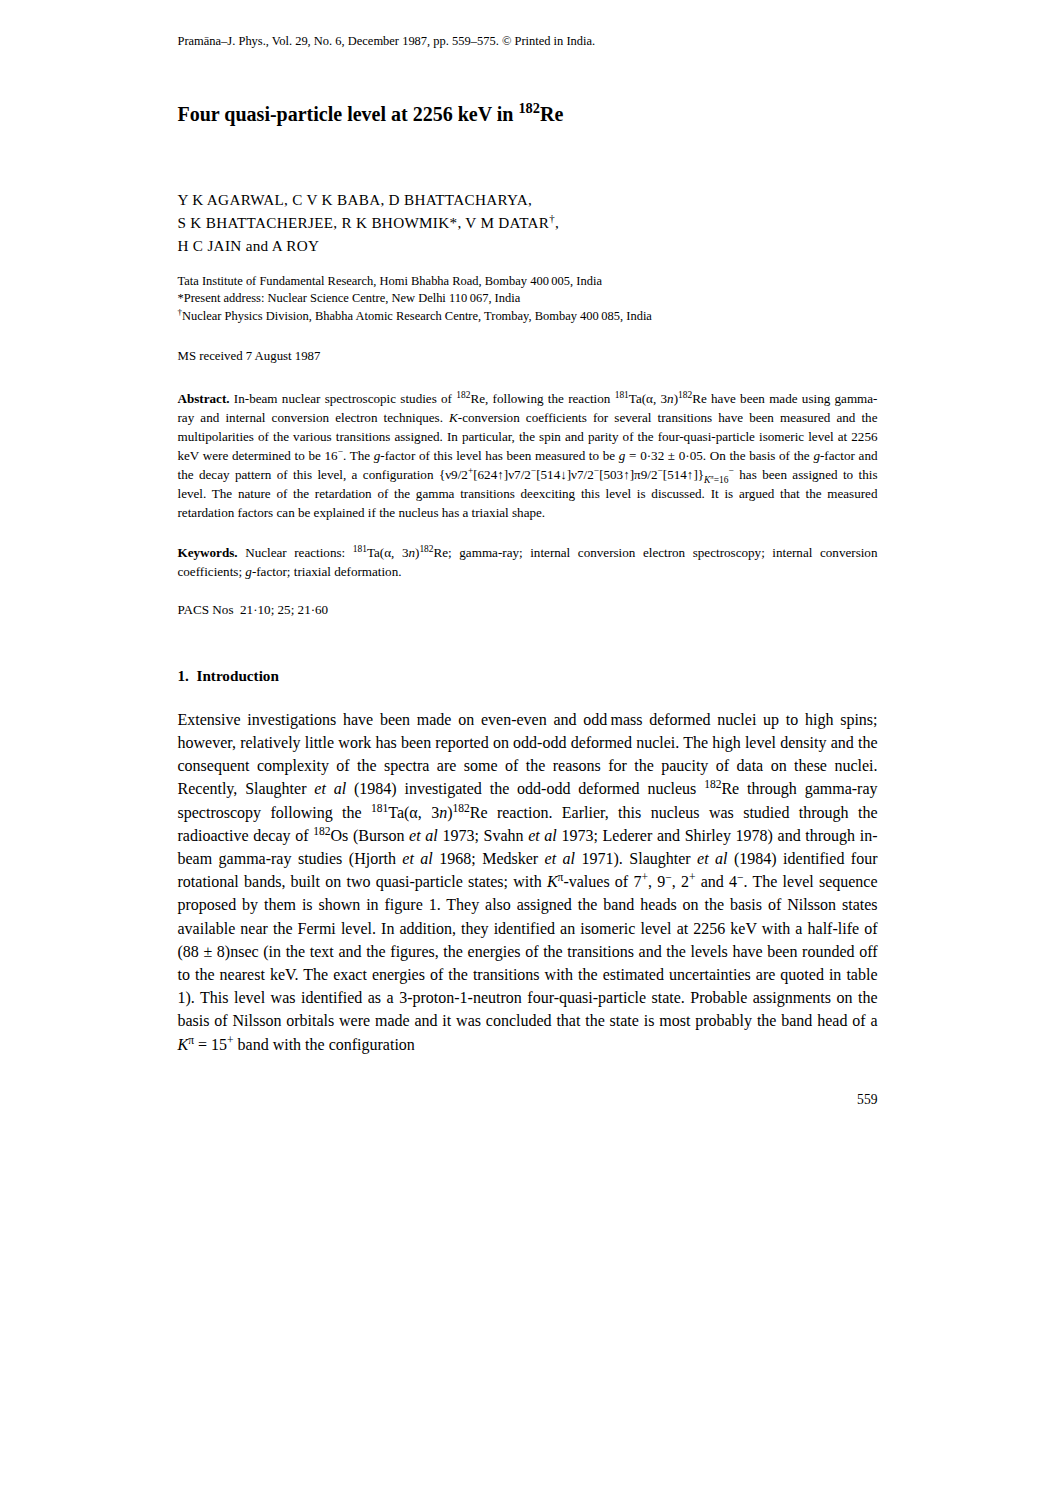Pramāna–J. Phys., Vol. 29, No. 6, December 1987, pp. 559–575. © Printed in India.
Four quasi-particle level at 2256 keV in 182Re
Y K AGARWAL, C V K BABA, D BHATTACHARYA,
S K BHATTACHERJEE, R K BHOWMIK*, V M DATAR†,
H C JAIN and A ROY
Tata Institute of Fundamental Research, Homi Bhabha Road, Bombay 400 005, India
*Present address: Nuclear Science Centre, New Delhi 110 067, India
†Nuclear Physics Division, Bhabha Atomic Research Centre, Trombay, Bombay 400 085, India
MS received 7 August 1987
Abstract. In-beam nuclear spectroscopic studies of 182Re, following the reaction 181Ta(α, 3n)182Re have been made using gamma-ray and internal conversion electron techniques. K-conversion coefficients for several transitions have been measured and the multipolarities of the various transitions assigned. In particular, the spin and parity of the four-quasi-particle isomeric level at 2256 keV were determined to be 16−. The g-factor of this level has been measured to be g = 0·32 ± 0·05. On the basis of the g-factor and the decay pattern of this level, a configuration {ν9/2+[624↑]ν7/2−[514↓]ν7/2−[503↑]π9/2−[514↑]}Kπ=16− has been assigned to this level. The nature of the retardation of the gamma transitions deexciting this level is discussed. It is argued that the measured retardation factors can be explained if the nucleus has a triaxial shape.
Keywords. Nuclear reactions: 181Ta(α, 3n)182Re; gamma-ray; internal conversion electron spectroscopy; internal conversion coefficients; g-factor; triaxial deformation.
PACS Nos 21·10; 25; 21·60
1. Introduction
Extensive investigations have been made on even-even and odd mass deformed nuclei up to high spins; however, relatively little work has been reported on odd-odd deformed nuclei. The high level density and the consequent complexity of the spectra are some of the reasons for the paucity of data on these nuclei. Recently, Slaughter et al (1984) investigated the odd-odd deformed nucleus 182Re through gamma-ray spectroscopy following the 181Ta(α, 3n)182Re reaction. Earlier, this nucleus was studied through the radioactive decay of 182Os (Burson et al 1973; Svahn et al 1973; Lederer and Shirley 1978) and through in-beam gamma-ray studies (Hjorth et al 1968; Medsker et al 1971). Slaughter et al (1984) identified four rotational bands, built on two quasi-particle states; with Kπ-values of 7+, 9−, 2+ and 4−. The level sequence proposed by them is shown in figure 1. They also assigned the band heads on the basis of Nilsson states available near the Fermi level. In addition, they identified an isomeric level at 2256 keV with a half-life of (88 ± 8)nsec (in the text and the figures, the energies of the transitions and the levels have been rounded off to the nearest keV. The exact energies of the transitions with the estimated uncertainties are quoted in table 1). This level was identified as a 3-proton-1-neutron four-quasi-particle state. Probable assignments on the basis of Nilsson orbitals were made and it was concluded that the state is most probably the band head of a Kπ = 15+ band with the configuration
559